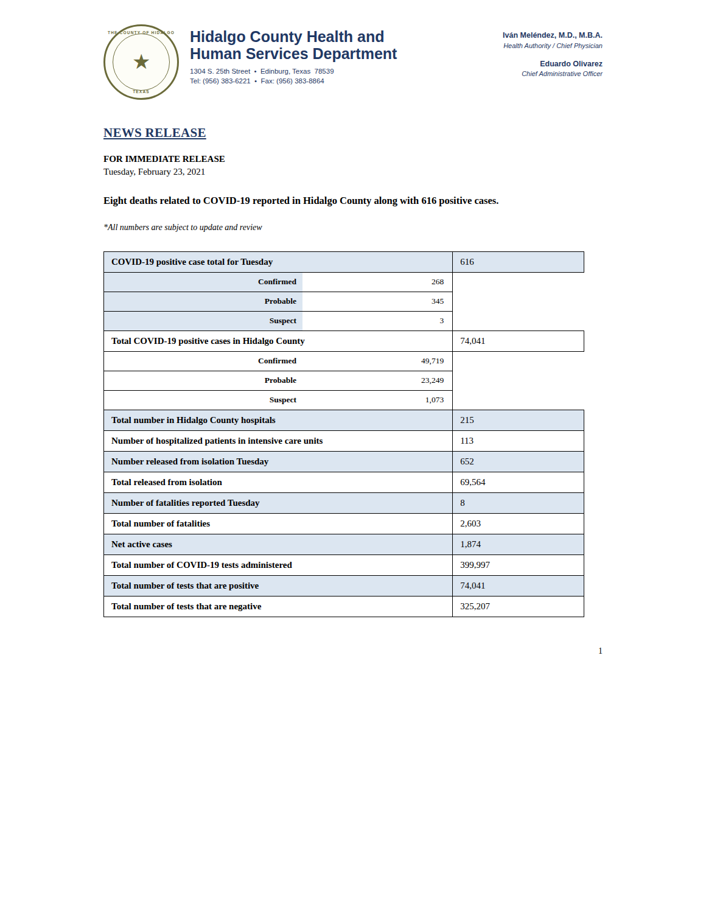THE COUNTY OF HIDALGO
★
TEXAS
Hidalgo County Health and
Human Services Department
1304 S. 25th Street • Edinburg, Texas 78539
Tel: (956) 383-6221 • Fax: (956) 383-8864
Iván Meléndez, M.D., M.B.A.
Health Authority / Chief Physician
Eduardo Olivarez
Chief Administrative Officer
NEWS RELEASE
FOR IMMEDIATE RELEASE
Tuesday, February 23, 2021
Eight deaths related to COVID-19 reported in Hidalgo County along with 616 positive cases.
*All numbers are subject to update and review
| COVID-19 positive case total for Tuesday | 616 |
| Confirmed | 268 | |
| Probable | 345 | |
| Suspect | 3 | |
| Total COVID-19 positive cases in Hidalgo County | 74,041 |
| Confirmed | 49,719 | |
| Probable | 23,249 | |
| Suspect | 1,073 | |
| Total number in Hidalgo County hospitals | 215 |
| Number of hospitalized patients in intensive care units | 113 |
| Number released from isolation Tuesday | 652 |
| Total released from isolation | 69,564 |
| Number of fatalities reported Tuesday | 8 |
| Total number of fatalities | 2,603 |
| Net active cases | 1,874 |
| Total number of COVID-19 tests administered | 399,997 |
| Total number of tests that are positive | 74,041 |
| Total number of tests that are negative | 325,207 |
1